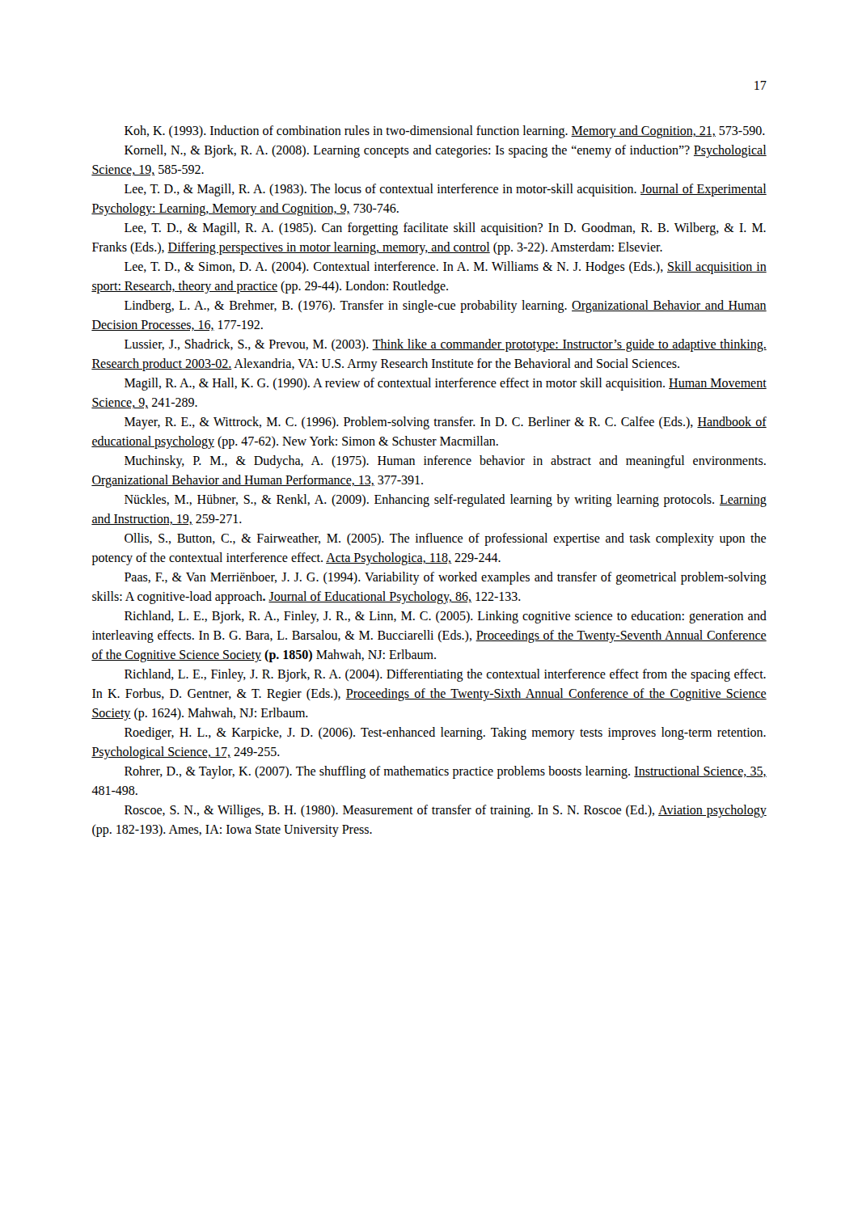17
Koh, K. (1993). Induction of combination rules in two-dimensional function learning. Memory and Cognition, 21, 573-590.
Kornell, N., & Bjork, R. A. (2008). Learning concepts and categories: Is spacing the “enemy of induction”? Psychological Science, 19, 585-592.
Lee, T. D., & Magill, R. A. (1983). The locus of contextual interference in motor-skill acquisition. Journal of Experimental Psychology: Learning, Memory and Cognition, 9, 730-746.
Lee, T. D., & Magill, R. A. (1985). Can forgetting facilitate skill acquisition? In D. Goodman, R. B. Wilberg, & I. M. Franks (Eds.), Differing perspectives in motor learning, memory, and control (pp. 3-22). Amsterdam: Elsevier.
Lee, T. D., & Simon, D. A. (2004). Contextual interference. In A. M. Williams & N. J. Hodges (Eds.), Skill acquisition in sport: Research, theory and practice (pp. 29-44). London: Routledge.
Lindberg, L. A., & Brehmer, B. (1976). Transfer in single-cue probability learning. Organizational Behavior and Human Decision Processes, 16, 177-192.
Lussier, J., Shadrick, S., & Prevou, M. (2003). Think like a commander prototype: Instructor’s guide to adaptive thinking. Research product 2003-02. Alexandria, VA: U.S. Army Research Institute for the Behavioral and Social Sciences.
Magill, R. A., & Hall, K. G. (1990). A review of contextual interference effect in motor skill acquisition. Human Movement Science, 9, 241-289.
Mayer, R. E., & Wittrock, M. C. (1996). Problem-solving transfer. In D. C. Berliner & R. C. Calfee (Eds.), Handbook of educational psychology (pp. 47-62). New York: Simon & Schuster Macmillan.
Muchinsky, P. M., & Dudycha, A. (1975). Human inference behavior in abstract and meaningful environments. Organizational Behavior and Human Performance, 13, 377-391.
Nückles, M., Hübner, S., & Renkl, A. (2009). Enhancing self-regulated learning by writing learning protocols. Learning and Instruction, 19, 259-271.
Ollis, S., Button, C., & Fairweather, M. (2005). The influence of professional expertise and task complexity upon the potency of the contextual interference effect. Acta Psychologica, 118, 229-244.
Paas, F., & Van Merriënboer, J. J. G. (1994). Variability of worked examples and transfer of geometrical problem-solving skills: A cognitive-load approach. Journal of Educational Psychology, 86, 122-133.
Richland, L. E., Bjork, R. A., Finley, J. R., & Linn, M. C. (2005). Linking cognitive science to education: generation and interleaving effects. In B. G. Bara, L. Barsalou, & M. Bucciarelli (Eds.), Proceedings of the Twenty-Seventh Annual Conference of the Cognitive Science Society (p. 1850) Mahwah, NJ: Erlbaum.
Richland, L. E., Finley, J. R. Bjork, R. A. (2004). Differentiating the contextual interference effect from the spacing effect. In K. Forbus, D. Gentner, & T. Regier (Eds.), Proceedings of the Twenty-Sixth Annual Conference of the Cognitive Science Society (p. 1624). Mahwah, NJ: Erlbaum.
Roediger, H. L., & Karpicke, J. D. (2006). Test-enhanced learning. Taking memory tests improves long-term retention. Psychological Science, 17, 249-255.
Rohrer, D., & Taylor, K. (2007). The shuffling of mathematics practice problems boosts learning. Instructional Science, 35, 481-498.
Roscoe, S. N., & Williges, B. H. (1980). Measurement of transfer of training. In S. N. Roscoe (Ed.), Aviation psychology (pp. 182-193). Ames, IA: Iowa State University Press.